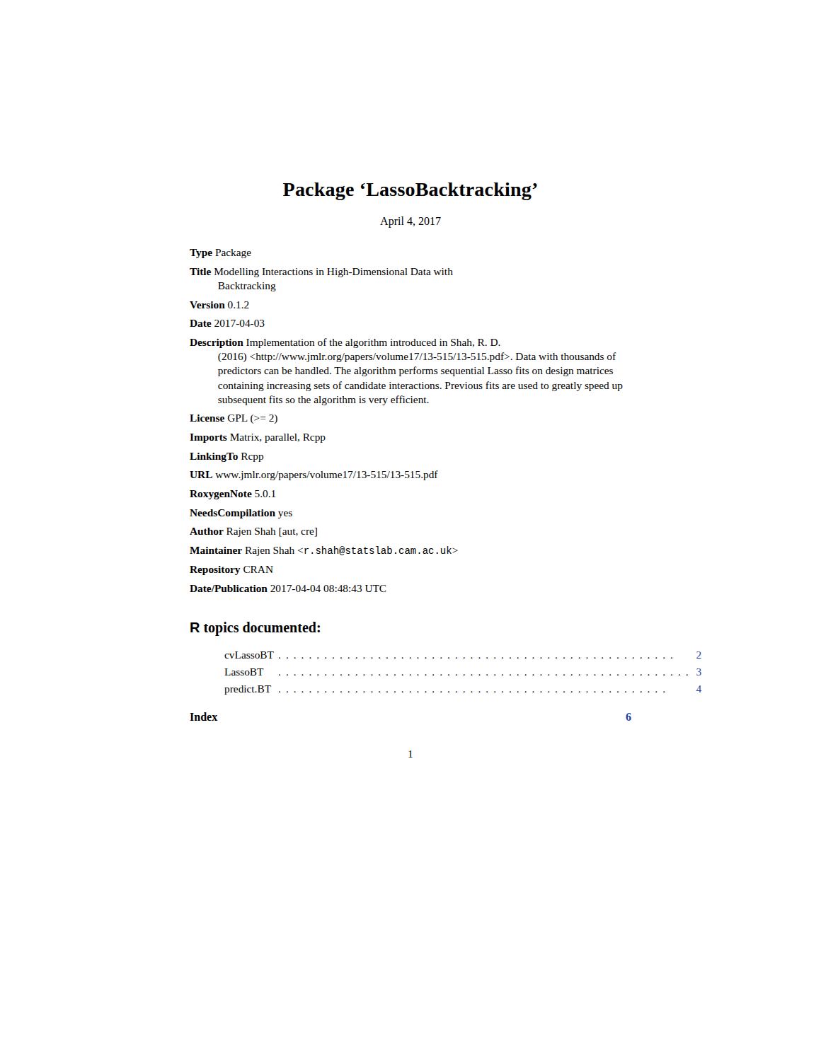Package ‘LassoBacktracking’
April 4, 2017
Type Package
Title Modelling Interactions in High-Dimensional Data with
Backtracking
Version 0.1.2
Date 2017-04-03
Description Implementation of the algorithm introduced in Shah, R. D. (2016) <http://www.jmlr.org/papers/volume17/13-515/13-515.pdf>. Data with thousands of predictors can be handled. The algorithm performs sequential Lasso fits on design matrices containing increasing sets of candidate interactions. Previous fits are used to greatly speed up subsequent fits so the algorithm is very efficient.
License GPL (>= 2)
Imports Matrix, parallel, Rcpp
LinkingTo Rcpp
URL www.jmlr.org/papers/volume17/13-515/13-515.pdf
RoxygenNote 5.0.1
NeedsCompilation yes
Author Rajen Shah [aut, cre]
Maintainer Rajen Shah <r.shah@statslab.cam.ac.uk>
Repository CRAN
Date/Publication 2017-04-04 08:48:43 UTC
R topics documented:
| cvLassoBT | . . . . . . . . . . . . . . . . . . . . . . . . . . . . . . . . . . . . . . . . . . . . . . . . . . . . | 2 |
| LassoBT | . . . . . . . . . . . . . . . . . . . . . . . . . . . . . . . . . . . . . . . . . . . . . . . . . . . . . . | 3 |
| predict.BT | . . . . . . . . . . . . . . . . . . . . . . . . . . . . . . . . . . . . . . . . . . . . . . . . . . . | 4 |
Index 6
1